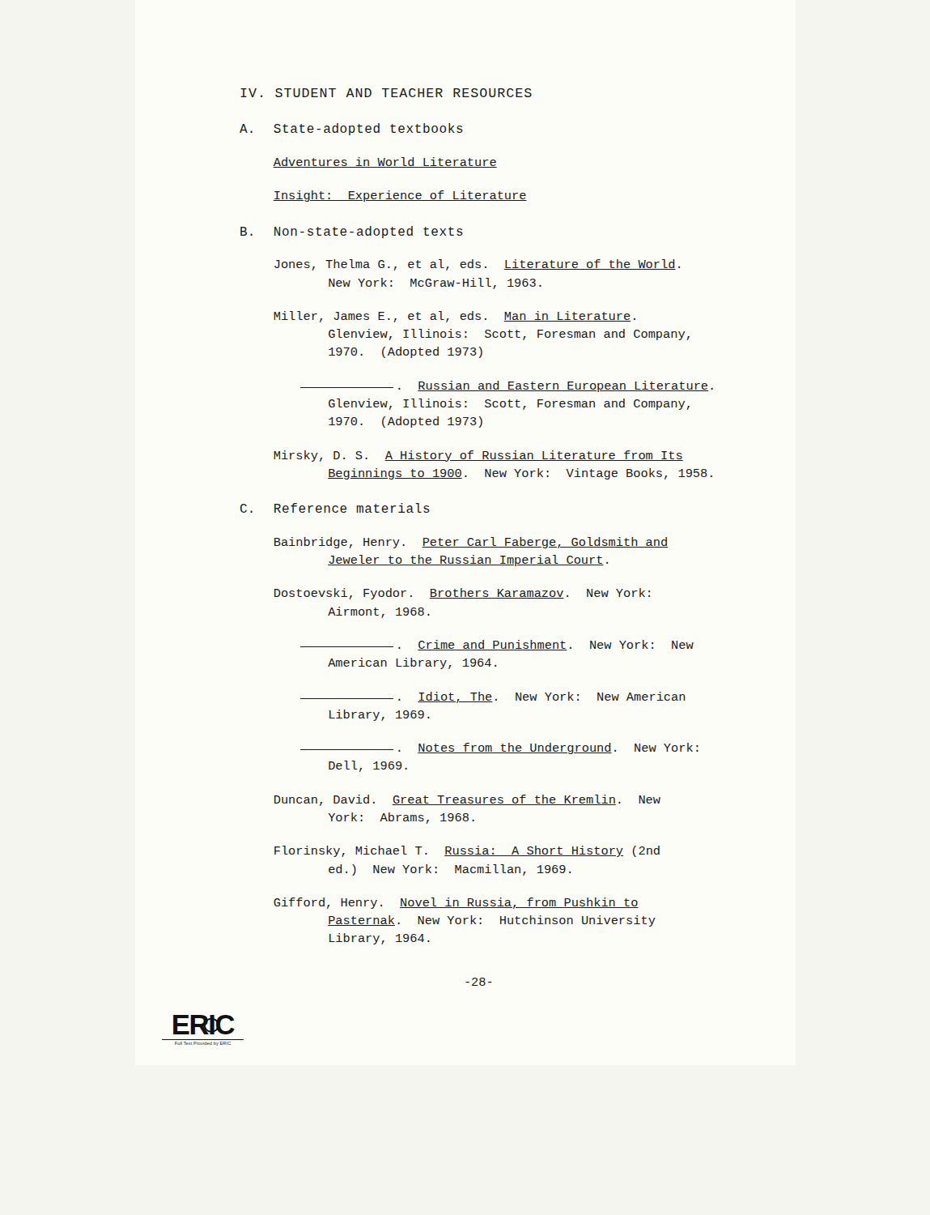IV. STUDENT AND TEACHER RESOURCES
A.
State-adopted textbooks
Adventures in World Literature
Insight: Experience of Literature
B.
Non-state-adopted texts
Jones, Thelma G., et al, eds. Literature of the World. New York: McGraw-Hill, 1963.
Miller, James E., et al, eds. Man in Literature. Glenview, Illinois: Scott, Foresman and Company, 1970. (Adopted 1973)
. Russian and Eastern European Literature. Glenview, Illinois: Scott, Foresman and Company, 1970. (Adopted 1973)
Mirsky, D. S. A History of Russian Literature from Its Beginnings to 1900. New York: Vintage Books, 1958.
C.
Reference materials
Bainbridge, Henry. Peter Carl Faberge, Goldsmith and Jeweler to the Russian Imperial Court.
Dostoevski, Fyodor. Brothers Karamazov. New York: Airmont, 1968.
. Crime and Punishment. New York: New American Library, 1964.
. Idiot, The. New York: New American Library, 1969.
. Notes from the Underground. New York: Dell, 1969.
Duncan, David. Great Treasures of the Kremlin. New York: Abrams, 1968.
Florinsky, Michael T. Russia: A Short History (2nd ed.) New York: Macmillan, 1969.
Gifford, Henry. Novel in Russia, from Pushkin to Pasternak. New York: Hutchinson University Library, 1964.
-28-
ERIC
Full Text Provided by ERIC